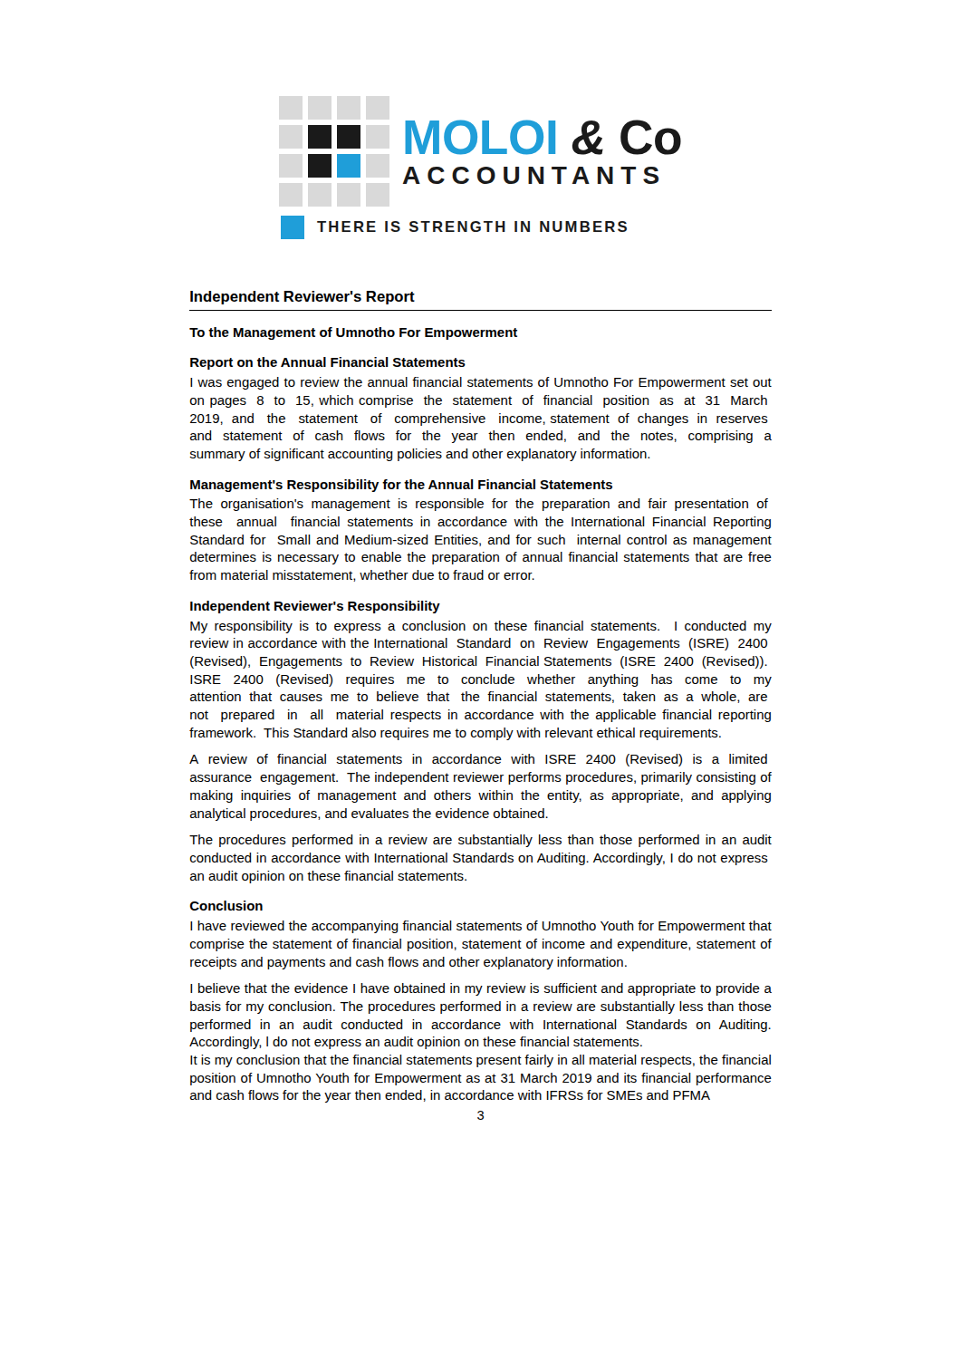MOLOI & Co
ACCOUNTANTS
THERE IS STRENGTH IN NUMBERS
Independent Reviewer's Report
To the Management of Umnotho For Empowerment
Report on the Annual Financial Statements
I was engaged to review the annual financial statements of Umnotho For Empowerment set out on pages 8 to 15, which comprise the statement of financial position as at 31 March 2019, and the statement of comprehensive income, statement of changes in reserves and statement of cash flows for the year then ended, and the notes, comprising a summary of significant accounting policies and other explanatory information.
Management's Responsibility for the Annual Financial Statements
The organisation's management is responsible for the preparation and fair presentation of these annual financial statements in accordance with the International Financial Reporting Standard for Small and Medium-sized Entities, and for such internal control as management determines is necessary to enable the preparation of annual financial statements that are free from material misstatement, whether due to fraud or error.
Independent Reviewer's Responsibility
My responsibility is to express a conclusion on these financial statements. I conducted my review in accordance with the International Standard on Review Engagements (ISRE) 2400 (Revised), Engagements to Review Historical Financial Statements (ISRE 2400 (Revised)). ISRE 2400 (Revised) requires me to conclude whether anything has come to my attention that causes me to believe that the financial statements, taken as a whole, are not prepared in all material respects in accordance with the applicable financial reporting framework. This Standard also requires me to comply with relevant ethical requirements.
A review of financial statements in accordance with ISRE 2400 (Revised) is a limited assurance engagement. The independent reviewer performs procedures, primarily consisting of making inquiries of management and others within the entity, as appropriate, and applying analytical procedures, and evaluates the evidence obtained.
The procedures performed in a review are substantially less than those performed in an audit conducted in accordance with International Standards on Auditing. Accordingly, I do not express an audit opinion on these financial statements.
Conclusion
I have reviewed the accompanying financial statements of Umnotho Youth for Empowerment that comprise the statement of financial position, statement of income and expenditure, statement of receipts and payments and cash flows and other explanatory information.
I believe that the evidence I have obtained in my review is sufficient and appropriate to provide a basis for my conclusion. The procedures performed in a review are substantially less than those performed in an audit conducted in accordance with International Standards on Auditing. Accordingly, l do not express an audit opinion on these financial statements.
It is my conclusion that the financial statements present fairly in all material respects, the financial position of Umnotho Youth for Empowerment as at 31 March 2019 and its financial performance and cash flows for the year then ended, in accordance with IFRSs for SMEs and PFMA
3